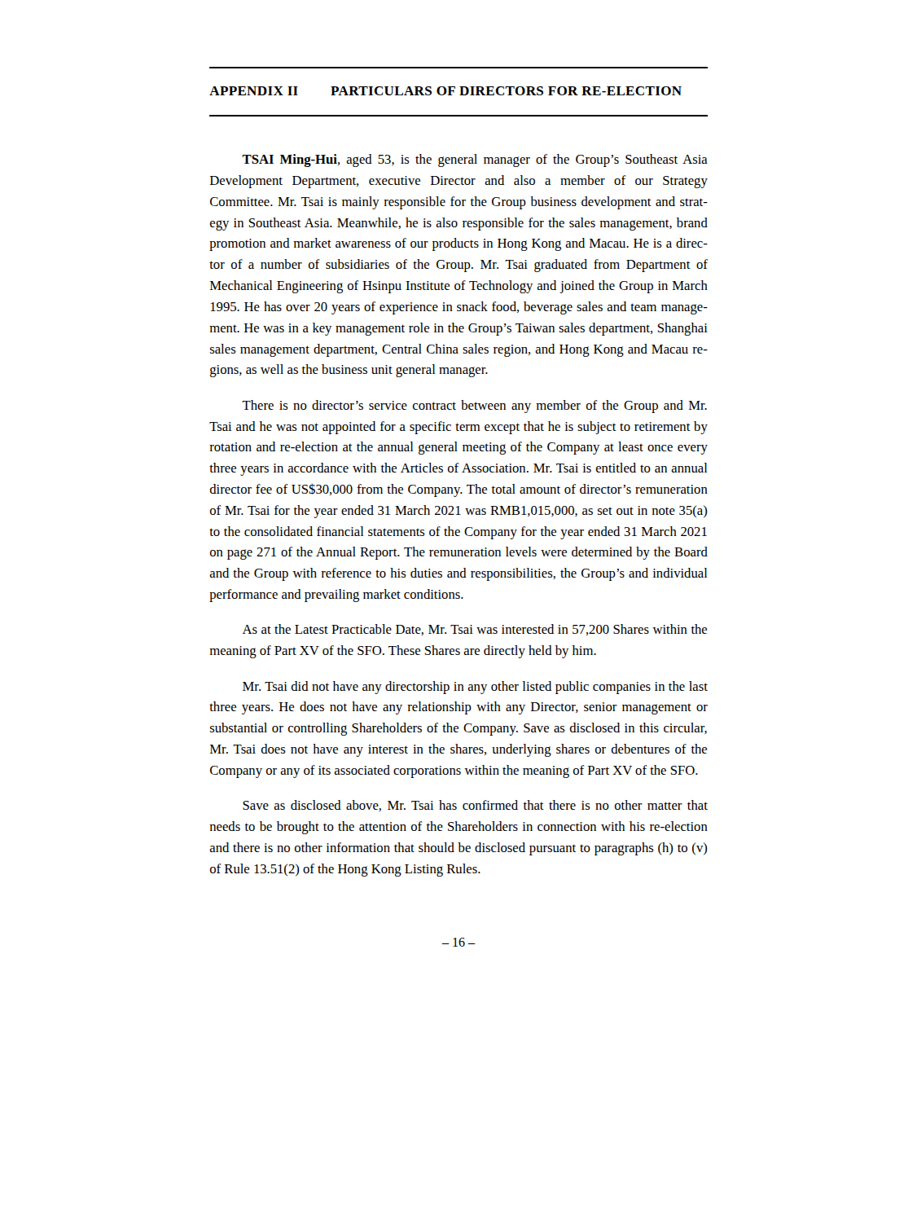APPENDIX IIPARTICULARS OF DIRECTORS FOR RE-ELECTION
TSAI Ming-Hui, aged 53, is the general manager of the Group’s Southeast Asia Development Department, executive Director and also a member of our Strategy Committee. Mr. Tsai is mainly responsible for the Group business development and strategy in Southeast Asia. Meanwhile, he is also responsible for the sales management, brand promotion and market awareness of our products in Hong Kong and Macau. He is a director of a number of subsidiaries of the Group. Mr. Tsai graduated from Department of Mechanical Engineering of Hsinpu Institute of Technology and joined the Group in March 1995. He has over 20 years of experience in snack food, beverage sales and team management. He was in a key management role in the Group’s Taiwan sales department, Shanghai sales management department, Central China sales region, and Hong Kong and Macau regions, as well as the business unit general manager.
There is no director’s service contract between any member of the Group and Mr. Tsai and he was not appointed for a specific term except that he is subject to retirement by rotation and re-election at the annual general meeting of the Company at least once every three years in accordance with the Articles of Association. Mr. Tsai is entitled to an annual director fee of US$30,000 from the Company. The total amount of director’s remuneration of Mr. Tsai for the year ended 31 March 2021 was RMB1,015,000, as set out in note 35(a) to the consolidated financial statements of the Company for the year ended 31 March 2021 on page 271 of the Annual Report. The remuneration levels were determined by the Board and the Group with reference to his duties and responsibilities, the Group’s and individual performance and prevailing market conditions.
As at the Latest Practicable Date, Mr. Tsai was interested in 57,200 Shares within the meaning of Part XV of the SFO. These Shares are directly held by him.
Mr. Tsai did not have any directorship in any other listed public companies in the last three years. He does not have any relationship with any Director, senior management or substantial or controlling Shareholders of the Company. Save as disclosed in this circular, Mr. Tsai does not have any interest in the shares, underlying shares or debentures of the Company or any of its associated corporations within the meaning of Part XV of the SFO.
Save as disclosed above, Mr. Tsai has confirmed that there is no other matter that needs to be brought to the attention of the Shareholders in connection with his re-election and there is no other information that should be disclosed pursuant to paragraphs (h) to (v) of Rule 13.51(2) of the Hong Kong Listing Rules.
– 16 –